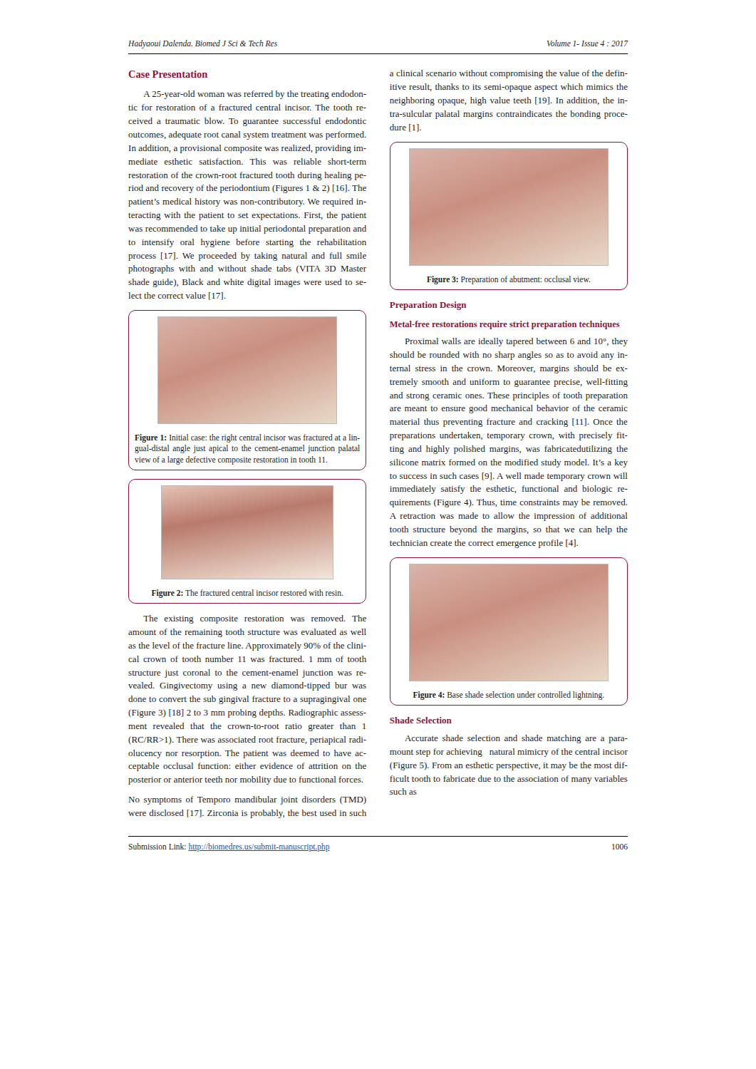Hadyaoui Dalenda. Biomed J Sci & Tech Res
Volume 1- Issue 4 : 2017
Case Presentation
A 25-year-old woman was referred by the treating endodontic for restoration of a fractured central incisor. The tooth received a traumatic blow. To guarantee successful endodontic outcomes, adequate root canal system treatment was performed. In addition, a provisional composite was realized, providing immediate esthetic satisfaction. This was reliable short-term restoration of the crown-root fractured tooth during healing period and recovery of the periodontium (Figures 1 & 2) [16]. The patient’s medical history was non-contributory. We required interacting with the patient to set expectations. First, the patient was recommended to take up initial periodontal preparation and to intensify oral hygiene before starting the rehabilitation process [17]. We proceeded by taking natural and full smile photographs with and without shade tabs (VITA 3D Master shade guide), Black and white digital images were used to select the correct value [17].
Figure 1: Initial case: the right central incisor was fractured at a lingual-distal angle just apical to the cement-enamel junction palatal view of a large defective composite restoration in tooth 11.
Figure 2: The fractured central incisor restored with resin.
The existing composite restoration was removed. The amount of the remaining tooth structure was evaluated as well as the level of the fracture line. Approximately 90% of the clinical crown of tooth number 11 was fractured. 1 mm of tooth structure just coronal to the cement-enamel junction was revealed. Gingivectomy using a new diamond-tipped bur was done to convert the sub gingival fracture to a supragingival one (Figure 3) [18] 2 to 3 mm probing depths. Radiographic assessment revealed that the crown-to-root ratio greater than 1 (RC/RR>1). There was associated root fracture, periapical radiolucency nor resorption. The patient was deemed to have acceptable occlusal function: either evidence of attrition on the posterior or anterior teeth nor mobility due to functional forces.
No symptoms of Temporo mandibular joint disorders (TMD) were disclosed [17]. Zirconia is probably, the best used in such a clinical scenario without compromising the value of the definitive result, thanks to its semi-opaque aspect which mimics the neighboring opaque, high value teeth [19]. In addition, the intra-sulcular palatal margins contraindicates the bonding procedure [1].
Figure 3: Preparation of abutment: occlusal view.
Preparation Design
Metal-free restorations require strict preparation techniques
Proximal walls are ideally tapered between 6 and 10°, they should be rounded with no sharp angles so as to avoid any internal stress in the crown. Moreover, margins should be extremely smooth and uniform to guarantee precise, well-fitting and strong ceramic ones. These principles of tooth preparation are meant to ensure good mechanical behavior of the ceramic material thus preventing fracture and cracking [11]. Once the preparations undertaken, temporary crown, with precisely fitting and highly polished margins, was fabricatedutilizing the silicone matrix formed on the modified study model. It’s a key to success in such cases [9]. A well made temporary crown will immediately satisfy the esthetic, functional and biologic requirements (Figure 4). Thus, time constraints may be removed. A retraction was made to allow the impression of additional tooth structure beyond the margins, so that we can help the technician create the correct emergence profile [4].
Figure 4: Base shade selection under controlled lightning.
Shade Selection
Accurate shade selection and shade matching are a paramount step for achieving natural mimicry of the central incisor (Figure 5). From an esthetic perspective, it may be the most difficult tooth to fabricate due to the association of many variables such as
Submission Link: http://biomedres.us/submit-manuscript.php
1006